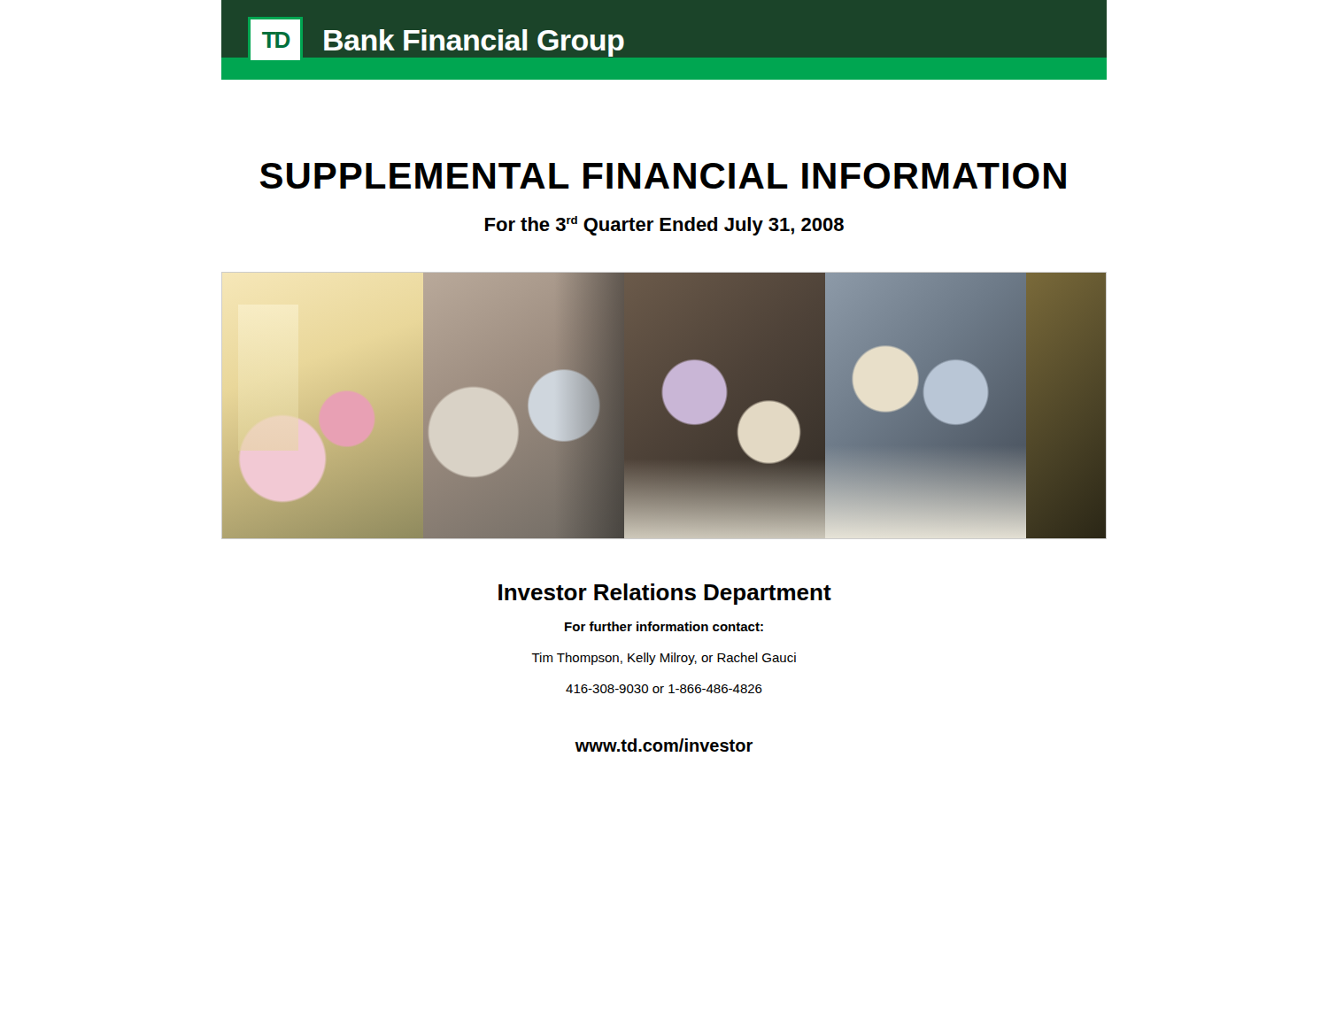TD
Bank Financial Group
SUPPLEMENTAL FINANCIAL INFORMATION
For the 3rd Quarter Ended July 31, 2008
Investor Relations Department
For further information contact:
Tim Thompson, Kelly Milroy, or Rachel Gauci
416-308-9030 or 1-866-486-4826
www.td.com/investor